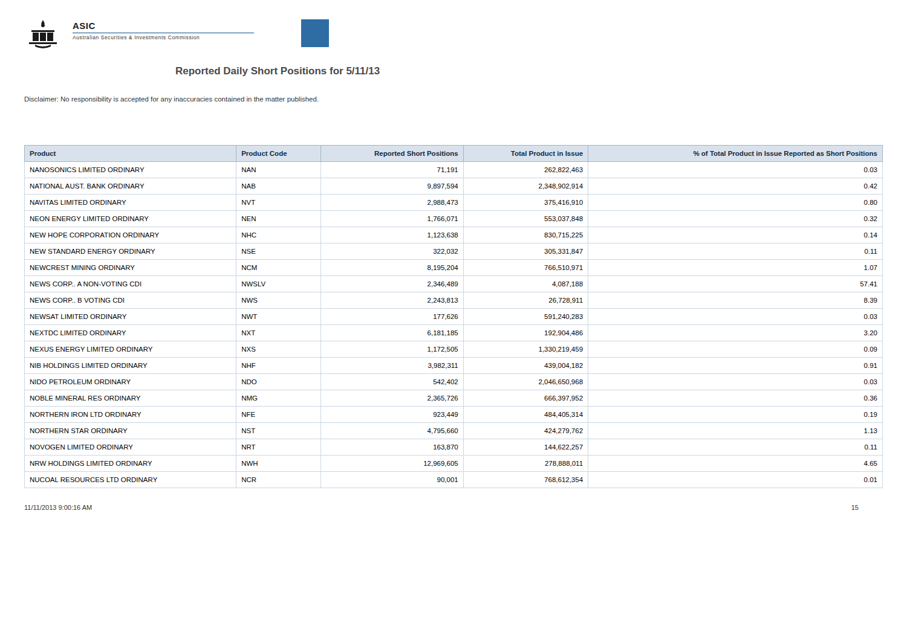ASIC
Australian Securities & Investments Commission
Reported Daily Short Positions for 5/11/13
Disclaimer: No responsibility is accepted for any inaccuracies contained in the matter published.
| Product | Product Code | Reported Short Positions | Total Product in Issue | % of Total Product in Issue Reported as Short Positions |
| --- | --- | --- | --- | --- |
| NANOSONICS LIMITED ORDINARY | NAN | 71,191 | 262,822,463 | 0.03 |
| NATIONAL AUST. BANK ORDINARY | NAB | 9,897,594 | 2,348,902,914 | 0.42 |
| NAVITAS LIMITED ORDINARY | NVT | 2,988,473 | 375,416,910 | 0.80 |
| NEON ENERGY LIMITED ORDINARY | NEN | 1,766,071 | 553,037,848 | 0.32 |
| NEW HOPE CORPORATION ORDINARY | NHC | 1,123,638 | 830,715,225 | 0.14 |
| NEW STANDARD ENERGY ORDINARY | NSE | 322,032 | 305,331,847 | 0.11 |
| NEWCREST MINING ORDINARY | NCM | 8,195,204 | 766,510,971 | 1.07 |
| NEWS CORP.. A NON-VOTING CDI | NWSLV | 2,346,489 | 4,087,188 | 57.41 |
| NEWS CORP.. B VOTING CDI | NWS | 2,243,813 | 26,728,911 | 8.39 |
| NEWSAT LIMITED ORDINARY | NWT | 177,626 | 591,240,283 | 0.03 |
| NEXTDC LIMITED ORDINARY | NXT | 6,181,185 | 192,904,486 | 3.20 |
| NEXUS ENERGY LIMITED ORDINARY | NXS | 1,172,505 | 1,330,219,459 | 0.09 |
| NIB HOLDINGS LIMITED ORDINARY | NHF | 3,982,311 | 439,004,182 | 0.91 |
| NIDO PETROLEUM ORDINARY | NDO | 542,402 | 2,046,650,968 | 0.03 |
| NOBLE MINERAL RES ORDINARY | NMG | 2,365,726 | 666,397,952 | 0.36 |
| NORTHERN IRON LTD ORDINARY | NFE | 923,449 | 484,405,314 | 0.19 |
| NORTHERN STAR ORDINARY | NST | 4,795,660 | 424,279,762 | 1.13 |
| NOVOGEN LIMITED ORDINARY | NRT | 163,870 | 144,622,257 | 0.11 |
| NRW HOLDINGS LIMITED ORDINARY | NWH | 12,969,605 | 278,888,011 | 4.65 |
| NUCOAL RESOURCES LTD ORDINARY | NCR | 90,001 | 768,612,354 | 0.01 |
11/11/2013 9:00:16 AM
15